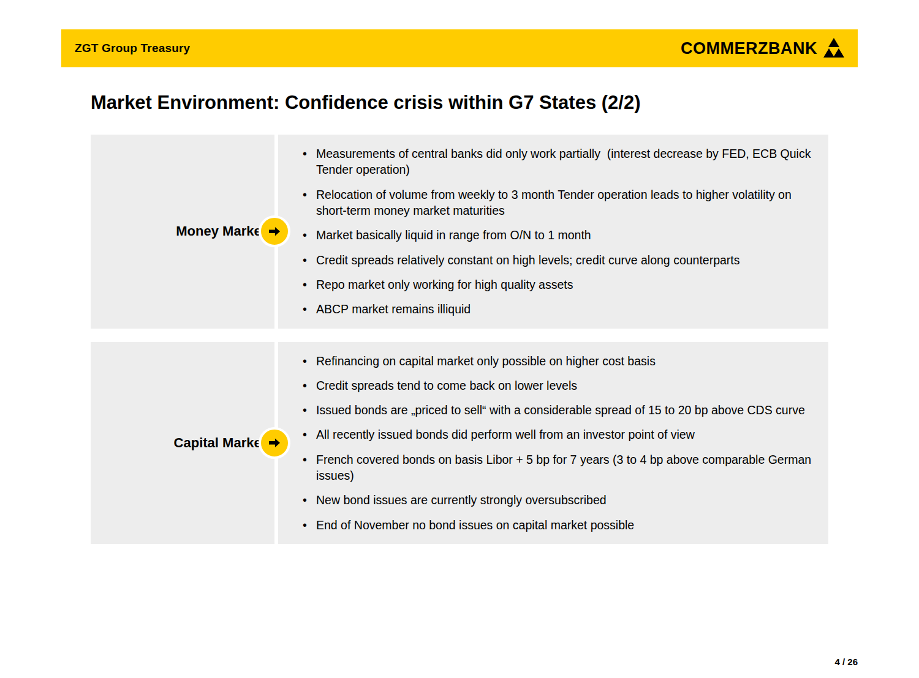ZGT Group Treasury
COMMERZBANK
Market Environment: Confidence crisis within G7 States (2/2)
Money Market
Measurements of central banks did only work partially (interest decrease by FED, ECB Quick Tender operation)
Relocation of volume from weekly to 3 month Tender operation leads to higher volatility on short-term money market maturities
Market basically liquid in range from O/N to 1 month
Credit spreads relatively constant on high levels; credit curve along counterparts
Repo market only working for high quality assets
ABCP market remains illiquid
Capital Market
Refinancing on capital market only possible on higher cost basis
Credit spreads tend to come back on lower levels
Issued bonds are „priced to sell“ with a considerable spread of 15 to 20 bp above CDS curve
All recently issued bonds did perform well from an investor point of view
French covered bonds on basis Libor + 5 bp for 7 years (3 to 4 bp above comparable German issues)
New bond issues are currently strongly oversubscribed
End of November no bond issues on capital market possible
4 / 26